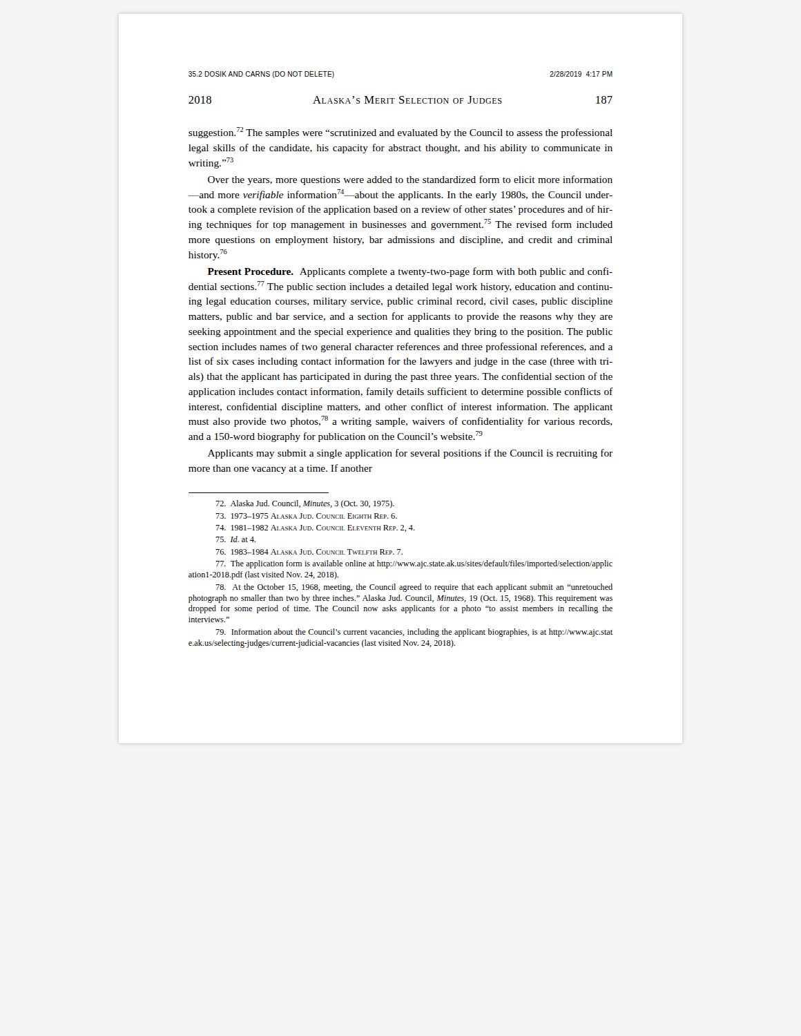35.2 Dosik and Carns (Do Not Delete) 2/28/2019 4:17 PM
2018 Alaska’s Merit Selection of Judges 187
suggestion.72 The samples were “scrutinized and evaluated by the Council to assess the professional legal skills of the candidate, his capacity for abstract thought, and his ability to communicate in writing.”73
Over the years, more questions were added to the standardized form to elicit more information—and more verifiable information74—about the applicants. In the early 1980s, the Council undertook a complete revision of the application based on a review of other states’ procedures and of hiring techniques for top management in businesses and government.75 The revised form included more questions on employment history, bar admissions and discipline, and credit and criminal history.76
Present Procedure. Applicants complete a twenty-two-page form with both public and confidential sections.77 The public section includes a detailed legal work history, education and continuing legal education courses, military service, public criminal record, civil cases, public discipline matters, public and bar service, and a section for applicants to provide the reasons why they are seeking appointment and the special experience and qualities they bring to the position. The public section includes names of two general character references and three professional references, and a list of six cases including contact information for the lawyers and judge in the case (three with trials) that the applicant has participated in during the past three years. The confidential section of the application includes contact information, family details sufficient to determine possible conflicts of interest, confidential discipline matters, and other conflict of interest information. The applicant must also provide two photos,78 a writing sample, waivers of confidentiality for various records, and a 150-word biography for publication on the Council’s website.79
Applicants may submit a single application for several positions if the Council is recruiting for more than one vacancy at a time. If another
72. Alaska Jud. Council, Minutes, 3 (Oct. 30, 1975).
73. 1973–1975 Alaska Jud. Council Eighth Rep. 6.
74. 1981–1982 Alaska Jud. Council Eleventh Rep. 2, 4.
75. Id. at 4.
76. 1983–1984 Alaska Jud. Council Twelfth Rep. 7.
77. The application form is available online at http://www.ajc.state.ak.us/sites/default/files/imported/selection/application1-2018.pdf (last visited Nov. 24, 2018).
78. At the October 15, 1968, meeting, the Council agreed to require that each applicant submit an “unretouched photograph no smaller than two by three inches.” Alaska Jud. Council, Minutes, 19 (Oct. 15, 1968). This requirement was dropped for some period of time. The Council now asks applicants for a photo “to assist members in recalling the interviews.”
79. Information about the Council’s current vacancies, including the applicant biographies, is at http://www.ajc.state.ak.us/selecting-judges/current-judicial-vacancies (last visited Nov. 24, 2018).